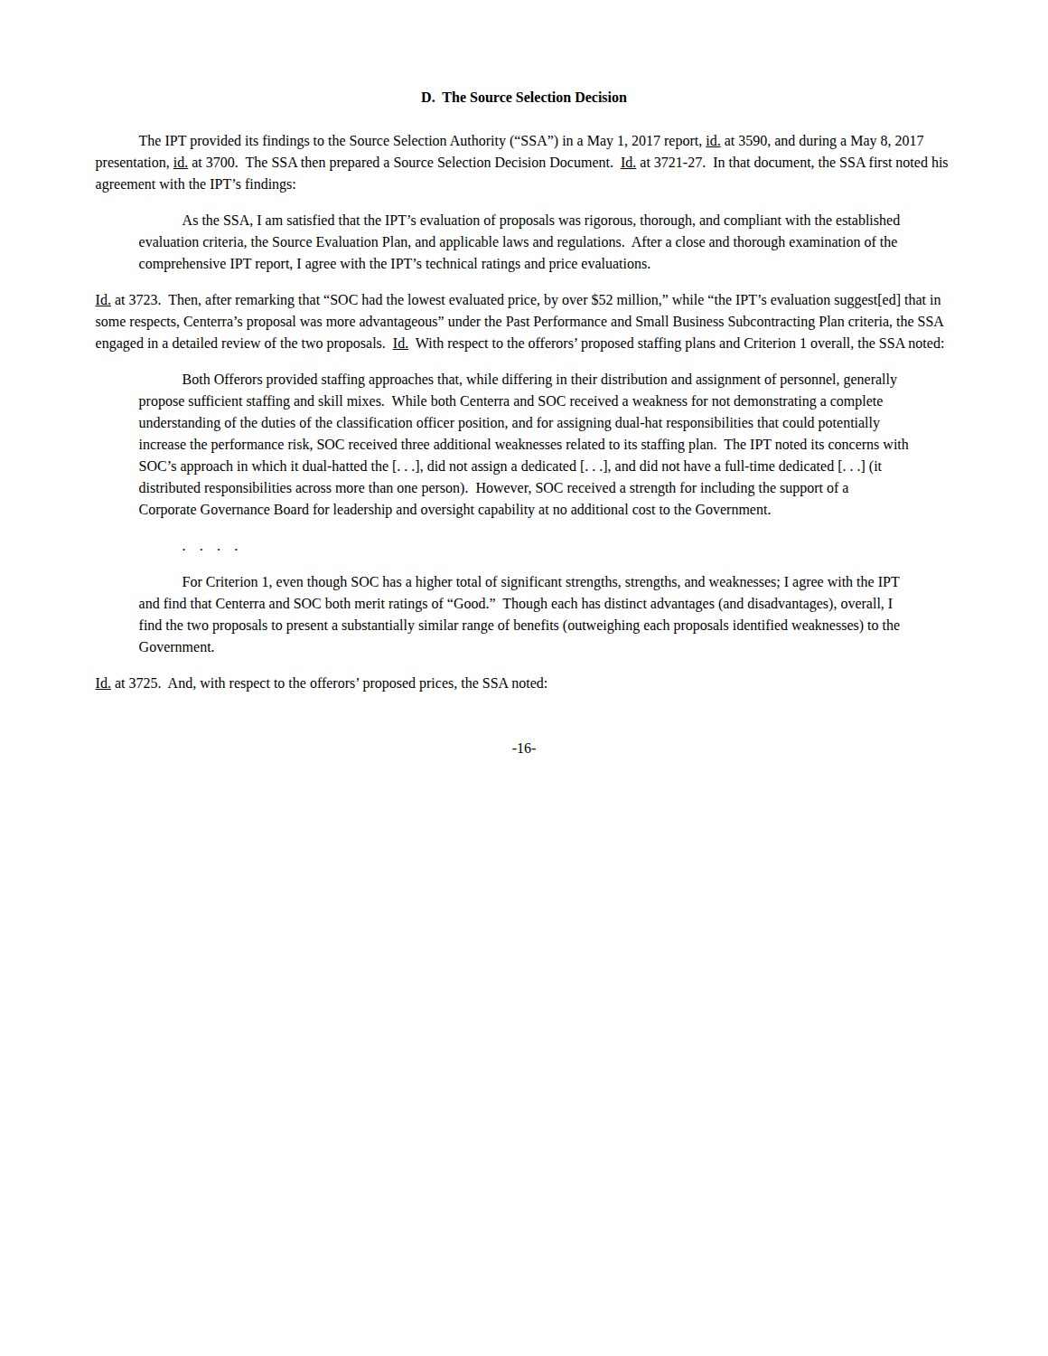D. The Source Selection Decision
The IPT provided its findings to the Source Selection Authority (“SSA”) in a May 1, 2017 report, id. at 3590, and during a May 8, 2017 presentation, id. at 3700. The SSA then prepared a Source Selection Decision Document. Id. at 3721-27. In that document, the SSA first noted his agreement with the IPT’s findings:
As the SSA, I am satisfied that the IPT’s evaluation of proposals was rigorous, thorough, and compliant with the established evaluation criteria, the Source Evaluation Plan, and applicable laws and regulations. After a close and thorough examination of the comprehensive IPT report, I agree with the IPT’s technical ratings and price evaluations.
Id. at 3723. Then, after remarking that “SOC had the lowest evaluated price, by over $52 million,” while “the IPT’s evaluation suggest[ed] that in some respects, Centerra’s proposal was more advantageous” under the Past Performance and Small Business Subcontracting Plan criteria, the SSA engaged in a detailed review of the two proposals. Id. With respect to the offerors’ proposed staffing plans and Criterion 1 overall, the SSA noted:
Both Offerors provided staffing approaches that, while differing in their distribution and assignment of personnel, generally propose sufficient staffing and skill mixes. While both Centerra and SOC received a weakness for not demonstrating a complete understanding of the duties of the classification officer position, and for assigning dual-hat responsibilities that could potentially increase the performance risk, SOC received three additional weaknesses related to its staffing plan. The IPT noted its concerns with SOC’s approach in which it dual-hatted the [. . .], did not assign a dedicated [. . .], and did not have a full-time dedicated [. . .] (it distributed responsibilities across more than one person). However, SOC received a strength for including the support of a Corporate Governance Board for leadership and oversight capability at no additional cost to the Government.
. . . .
For Criterion 1, even though SOC has a higher total of significant strengths, strengths, and weaknesses; I agree with the IPT and find that Centerra and SOC both merit ratings of “Good.” Though each has distinct advantages (and disadvantages), overall, I find the two proposals to present a substantially similar range of benefits (outweighing each proposals identified weaknesses) to the Government.
Id. at 3725. And, with respect to the offerors’ proposed prices, the SSA noted:
-16-